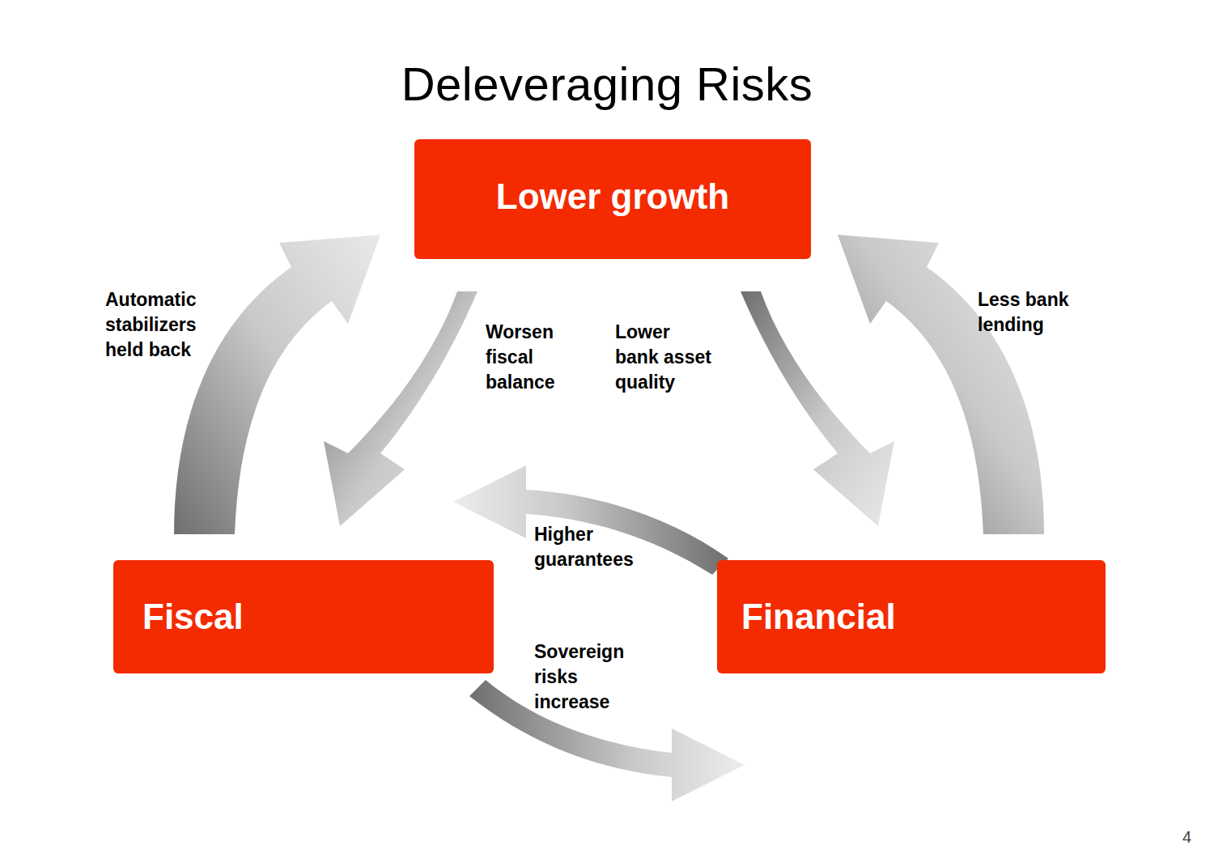Deleveraging Risks
Lower growth
Fiscal
Financial
Automatic
stabilizers
held back
Worsen
fiscal
balance
Lower
bank asset
quality
Less bank
lending
Higher
guarantees
Sovereign
risks
increase
4